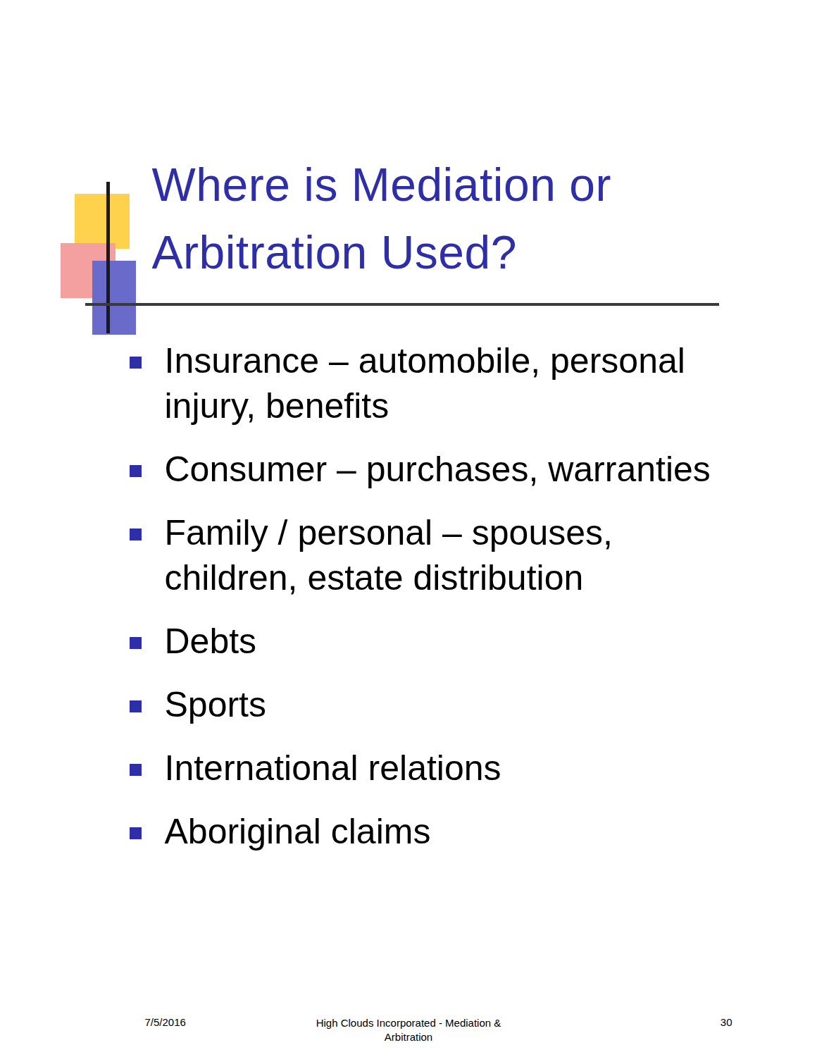Where is Mediation or Arbitration Used?
Insurance – automobile, personal injury, benefits
Consumer – purchases, warranties
Family / personal – spouses, children, estate distribution
Debts
Sports
International relations
Aboriginal claims
7/5/2016 High Clouds Incorporated - Mediation &
Arbitration 30